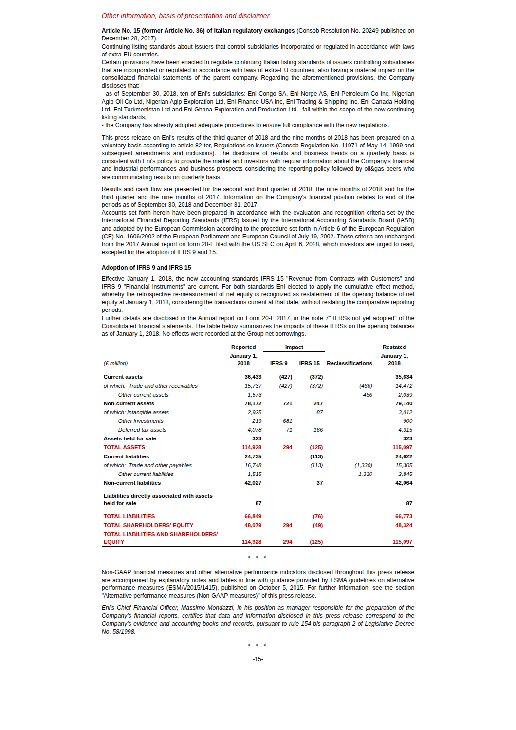Other information, basis of presentation and disclaimer
Article No. 15 (former Article No. 36) of Italian regulatory exchanges (Consob Resolution No. 20249 published on December 28, 2017).
Continuing listing standards about issuers that control subsidiaries incorporated or regulated in accordance with laws of extra-EU countries.
Certain provisions have been enacted to regulate continuing Italian listing standards of issuers controlling subsidiaries that are incorporated or regulated in accordance with laws of extra-EU countries, also having a material impact on the consolidated financial statements of the parent company. Regarding the aforementioned provisions, the Company discloses that:
- as of September 30, 2018, ten of Eni's subsidiaries: Eni Congo SA, Eni Norge AS, Eni Petroleum Co Inc, Nigerian Agip Oil Co Ltd, Nigerian Agip Exploration Ltd, Eni Finance USA Inc, Eni Trading & Shipping Inc, Eni Canada Holding Ltd, Eni Turkmenistan Ltd and Eni Ghana Exploration and Production Ltd - fall within the scope of the new continuing listing standards;
- the Company has already adopted adequate procedures to ensure full compliance with the new regulations.
This press release on Eni's results of the third quarter of 2018 and the nine months of 2018 has been prepared on a voluntary basis according to article 82-ter, Regulations on issuers (Consob Regulation No. 11971 of May 14, 1999 and subsequent amendments and inclusions). The disclosure of results and business trends on a quarterly basis is consistent with Eni's policy to provide the market and investors with regular information about the Company's financial and industrial performances and business prospects considering the reporting policy followed by oil&gas peers who are communicating results on quarterly basis.
Results and cash flow are presented for the second and third quarter of 2018, the nine months of 2018 and for the third quarter and the nine months of 2017. Information on the Company's financial position relates to end of the periods as of September 30, 2018 and December 31, 2017.
Accounts set forth herein have been prepared in accordance with the evaluation and recognition criteria set by the International Financial Reporting Standards (IFRS) issued by the International Accounting Standards Board (IASB) and adopted by the European Commission according to the procedure set forth in Article 6 of the European Regulation (CE) No. 1606/2002 of the European Parliament and European Council of July 19, 2002. These criteria are unchanged from the 2017 Annual report on form 20-F filed with the US SEC on April 6, 2018, which investors are urged to read, excepted for the adoption of IFRS 9 and 15.
Adoption of IFRS 9 and IFRS 15
Effective January 1, 2018, the new accounting standards IFRS 15 "Revenue from Contracts with Customers" and IFRS 9 "Financial instruments" are current. For both standards Eni elected to apply the cumulative effect method, whereby the retrospective re-measurement of net equity is recognized as restatement of the opening balance of net equity at January 1, 2018, considering the transactions current at that date, without restating the comparative reporting periods.
Further details are disclosed in the Annual report on Form 20-F 2017, in the note 7" IFRSs not yet adopted" of the Consolidated financial statements. The table below summarizes the impacts of these IFRSs on the opening balances as of January 1, 2018. No effects were recorded at the Group net borrowings.
| | Reported | Impact | Reclassifications | Restated |
| --- | --- | --- | --- | --- |
| (€ million) | January 1, 2018 | IFRS 9 | IFRS 15 | January 1, 2018 |
| Current assets | 36,433 | (427) | (372) | | 35,634 |
| of which: Trade and other receivables | 15,737 | (427) | (372) | (466) | 14,472 |
| Other current assets | 1,573 | | | 466 | 2,039 |
| Non-current assets | 78,172 | 721 | 247 | | 79,140 |
| of which: Intangible assets | 2,925 | | 87 | | 3,012 |
| Other investments | 219 | 681 | | | 900 |
| Deferred tax assets | 4,078 | 71 | 166 | | 4,315 |
| Assets held for sale | 323 | | | | 323 |
| TOTAL ASSETS | 114,928 | 294 | (125) | | 115,097 |
| Current liabilities | 24,735 | | (113) | | 24,622 |
| of which: Trade and other payables | 16,748 | | (113) | (1,330) | 15,305 |
| Other current liabilities | 1,515 | | | 1,330 | 2,845 |
| Non-current liabilities | 42,027 | | 37 | | 42,064 |
| Liabilities directly associated with assets held for sale | 87 | | | | 87 |
| TOTAL LIABILITIES | 66,849 | | (76) | | 66,773 |
| TOTAL SHAREHOLDERS' EQUITY | 48,079 | 294 | (49) | | 48,324 |
| TOTAL LIABILITIES AND SHAREHOLDERS' EQUITY | 114,928 | 294 | (125) | | 115,097 |
* * *
Non-GAAP financial measures and other alternative performance indicators disclosed throughout this press release are accompanied by explanatory notes and tables in line with guidance provided by ESMA guidelines on alternative performance measures (ESMA/2015/1415), published on October 5, 2015. For further information, see the section "Alternative performance measures (Non-GAAP measures)" of this press release.
Eni's Chief Financial Officer, Massimo Mondazzi, in his position as manager responsible for the preparation of the Company's financial reports, certifies that data and information disclosed in this press release correspond to the Company's evidence and accounting books and records, pursuant to rule 154-bis paragraph 2 of Legislative Decree No. 58/1998.
* * *
-15-